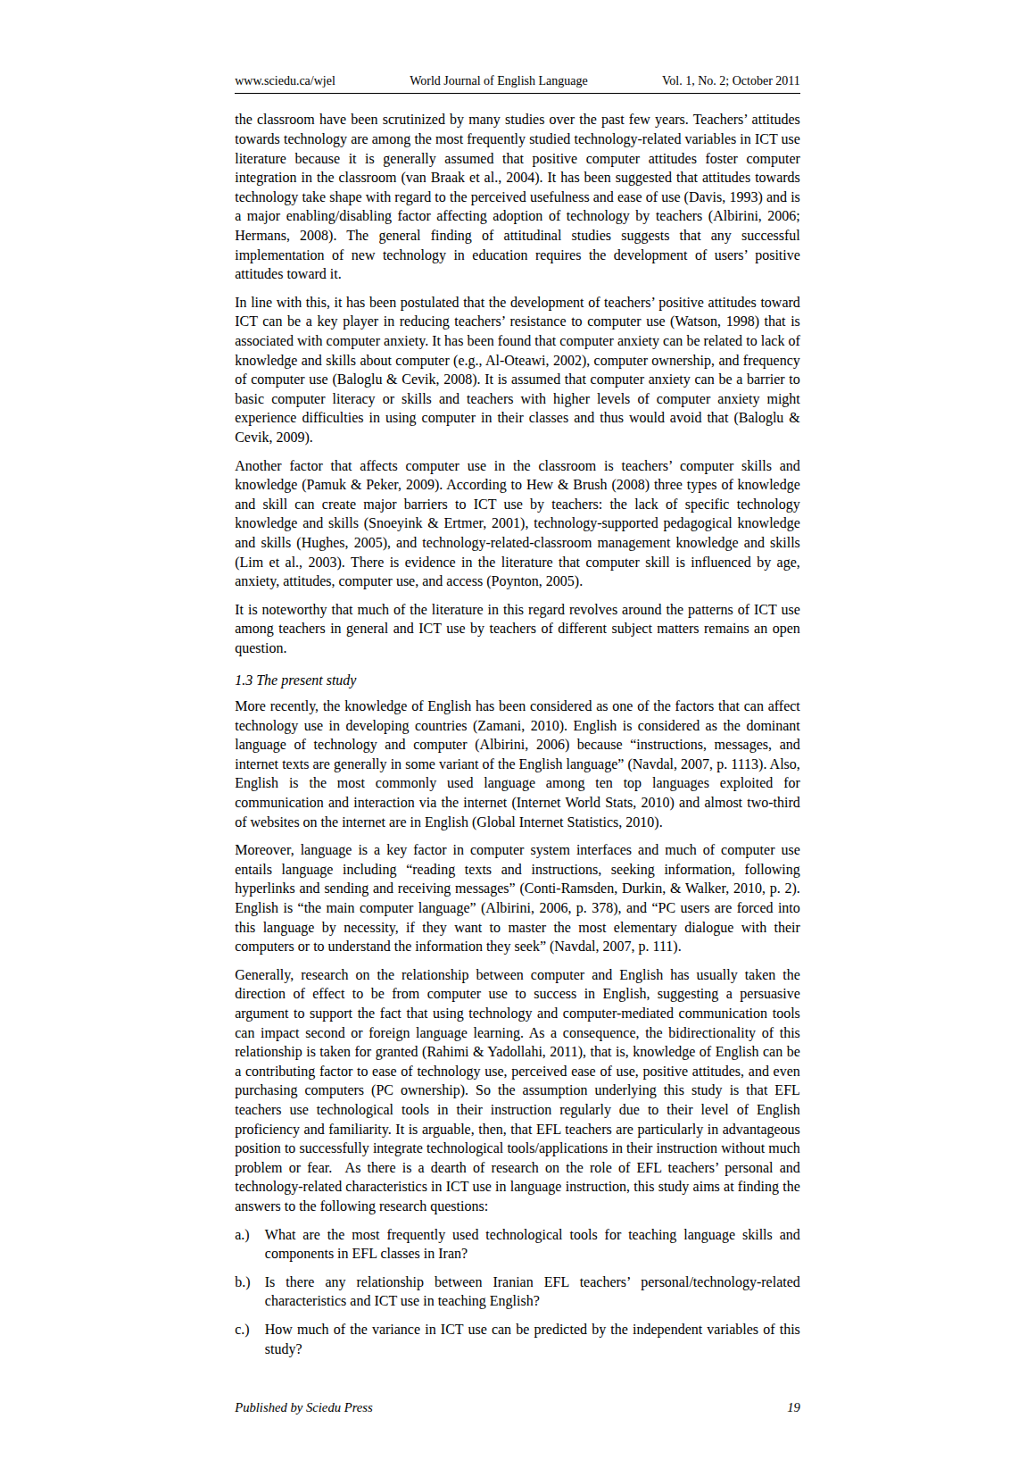www.sciedu.ca/wjel World Journal of English Language Vol. 1, No. 2; October 2011
the classroom have been scrutinized by many studies over the past few years. Teachers’ attitudes towards technology are among the most frequently studied technology-related variables in ICT use literature because it is generally assumed that positive computer attitudes foster computer integration in the classroom (van Braak et al., 2004). It has been suggested that attitudes towards technology take shape with regard to the perceived usefulness and ease of use (Davis, 1993) and is a major enabling/disabling factor affecting adoption of technology by teachers (Albirini, 2006; Hermans, 2008). The general finding of attitudinal studies suggests that any successful implementation of new technology in education requires the development of users’ positive attitudes toward it.
In line with this, it has been postulated that the development of teachers’ positive attitudes toward ICT can be a key player in reducing teachers’ resistance to computer use (Watson, 1998) that is associated with computer anxiety. It has been found that computer anxiety can be related to lack of knowledge and skills about computer (e.g., Al-Oteawi, 2002), computer ownership, and frequency of computer use (Baloglu & Cevik, 2008). It is assumed that computer anxiety can be a barrier to basic computer literacy or skills and teachers with higher levels of computer anxiety might experience difficulties in using computer in their classes and thus would avoid that (Baloglu & Cevik, 2009).
Another factor that affects computer use in the classroom is teachers’ computer skills and knowledge (Pamuk & Peker, 2009). According to Hew & Brush (2008) three types of knowledge and skill can create major barriers to ICT use by teachers: the lack of specific technology knowledge and skills (Snoeyink & Ertmer, 2001), technology-supported pedagogical knowledge and skills (Hughes, 2005), and technology-related-classroom management knowledge and skills (Lim et al., 2003). There is evidence in the literature that computer skill is influenced by age, anxiety, attitudes, computer use, and access (Poynton, 2005).
It is noteworthy that much of the literature in this regard revolves around the patterns of ICT use among teachers in general and ICT use by teachers of different subject matters remains an open question.
1.3 The present study
More recently, the knowledge of English has been considered as one of the factors that can affect technology use in developing countries (Zamani, 2010). English is considered as the dominant language of technology and computer (Albirini, 2006) because “instructions, messages, and internet texts are generally in some variant of the English language” (Navdal, 2007, p. 1113). Also, English is the most commonly used language among ten top languages exploited for communication and interaction via the internet (Internet World Stats, 2010) and almost two-third of websites on the internet are in English (Global Internet Statistics, 2010).
Moreover, language is a key factor in computer system interfaces and much of computer use entails language including “reading texts and instructions, seeking information, following hyperlinks and sending and receiving messages” (Conti-Ramsden, Durkin, & Walker, 2010, p. 2). English is “the main computer language” (Albirini, 2006, p. 378), and “PC users are forced into this language by necessity, if they want to master the most elementary dialogue with their computers or to understand the information they seek” (Navdal, 2007, p. 111).
Generally, research on the relationship between computer and English has usually taken the direction of effect to be from computer use to success in English, suggesting a persuasive argument to support the fact that using technology and computer-mediated communication tools can impact second or foreign language learning. As a consequence, the bidirectionality of this relationship is taken for granted (Rahimi & Yadollahi, 2011), that is, knowledge of English can be a contributing factor to ease of technology use, perceived ease of use, positive attitudes, and even purchasing computers (PC ownership). So the assumption underlying this study is that EFL teachers use technological tools in their instruction regularly due to their level of English proficiency and familiarity. It is arguable, then, that EFL teachers are particularly in advantageous position to successfully integrate technological tools/applications in their instruction without much problem or fear. As there is a dearth of research on the role of EFL teachers’ personal and technology-related characteristics in ICT use in language instruction, this study aims at finding the answers to the following research questions:
a.) What are the most frequently used technological tools for teaching language skills and components in EFL classes in Iran?
b.) Is there any relationship between Iranian EFL teachers’ personal/technology-related characteristics and ICT use in teaching English?
c.) How much of the variance in ICT use can be predicted by the independent variables of this study?
Published by Sciedu Press 19